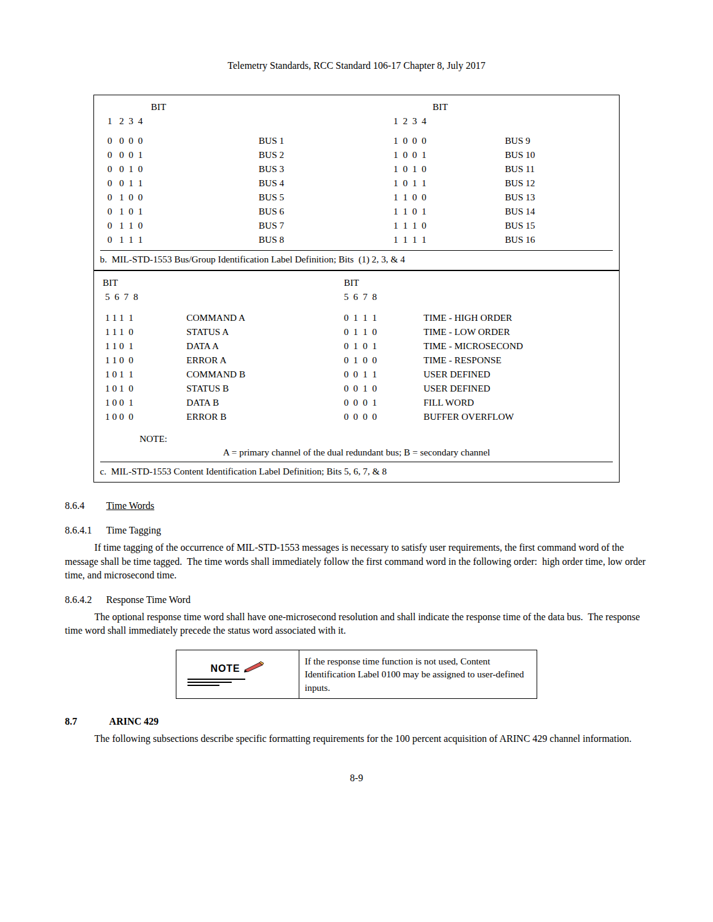Telemetry Standards, RCC Standard 106-17 Chapter 8, July 2017
| BIT | | | | BIT | |
| 1 2 3 4 | | | | 1 2 3 4 | |
| 0 0 0 0 | | BUS 1 | | 1 0 0 0 | BUS 9 |
| 0 0 0 1 | | BUS 2 | | 1 0 0 1 | BUS 10 |
| 0 0 1 0 | | BUS 3 | | 1 0 1 0 | BUS 11 |
| 0 0 1 1 | | BUS 4 | | 1 0 1 1 | BUS 12 |
| 0 1 0 0 | | BUS 5 | | 1 1 0 0 | BUS 13 |
| 0 1 0 1 | | BUS 6 | | 1 1 0 1 | BUS 14 |
| 0 1 1 0 | | BUS 7 | | 1 1 1 0 | BUS 15 |
| 0 1 1 1 | | BUS 8 | | 1 1 1 1 | BUS 16 |
b. MIL-STD-1553 Bus/Group Identification Label Definition; Bits (1) 2, 3, & 4
| BIT | | | BIT | |
| 5 6 7 8 | | | 5 6 7 8 | |
| 1 1 1 1 | COMMAND A | | 0 1 1 1 | TIME - HIGH ORDER |
| 1 1 1 0 | STATUS A | | 0 1 1 0 | TIME - LOW ORDER |
| 1 1 0 1 | DATA A | | 0 1 0 1 | TIME - MICROSECOND |
| 1 1 0 0 | ERROR A | | 0 1 0 0 | TIME - RESPONSE |
| 1 0 1 1 | COMMAND B | | 0 0 1 1 | USER DEFINED |
| 1 0 1 0 | STATUS B | | 0 0 1 0 | USER DEFINED |
| 1 0 0 1 | DATA B | | 0 0 0 1 | FILL WORD |
| 1 0 0 0 | ERROR B | | 0 0 0 0 | BUFFER OVERFLOW |
NOTE:
A = primary channel of the dual redundant bus; B = secondary channel
c. MIL-STD-1553 Content Identification Label Definition; Bits 5, 6, 7, & 8
8.6.4 Time Words
8.6.4.1 Time Tagging
If time tagging of the occurrence of MIL-STD-1553 messages is necessary to satisfy user requirements, the first command word of the message shall be time tagged. The time words shall immediately follow the first command word in the following order: high order time, low order time, and microsecond time.
8.6.4.2 Response Time Word
The optional response time word shall have one-microsecond resolution and shall indicate the response time of the data bus. The response time word shall immediately precede the status word associated with it.
| NOTE | If the response time function is not used, Content Identification Label 0100 may be assigned to user-defined inputs. |
8.7 ARINC 429
The following subsections describe specific formatting requirements for the 100 percent acquisition of ARINC 429 channel information.
8-9